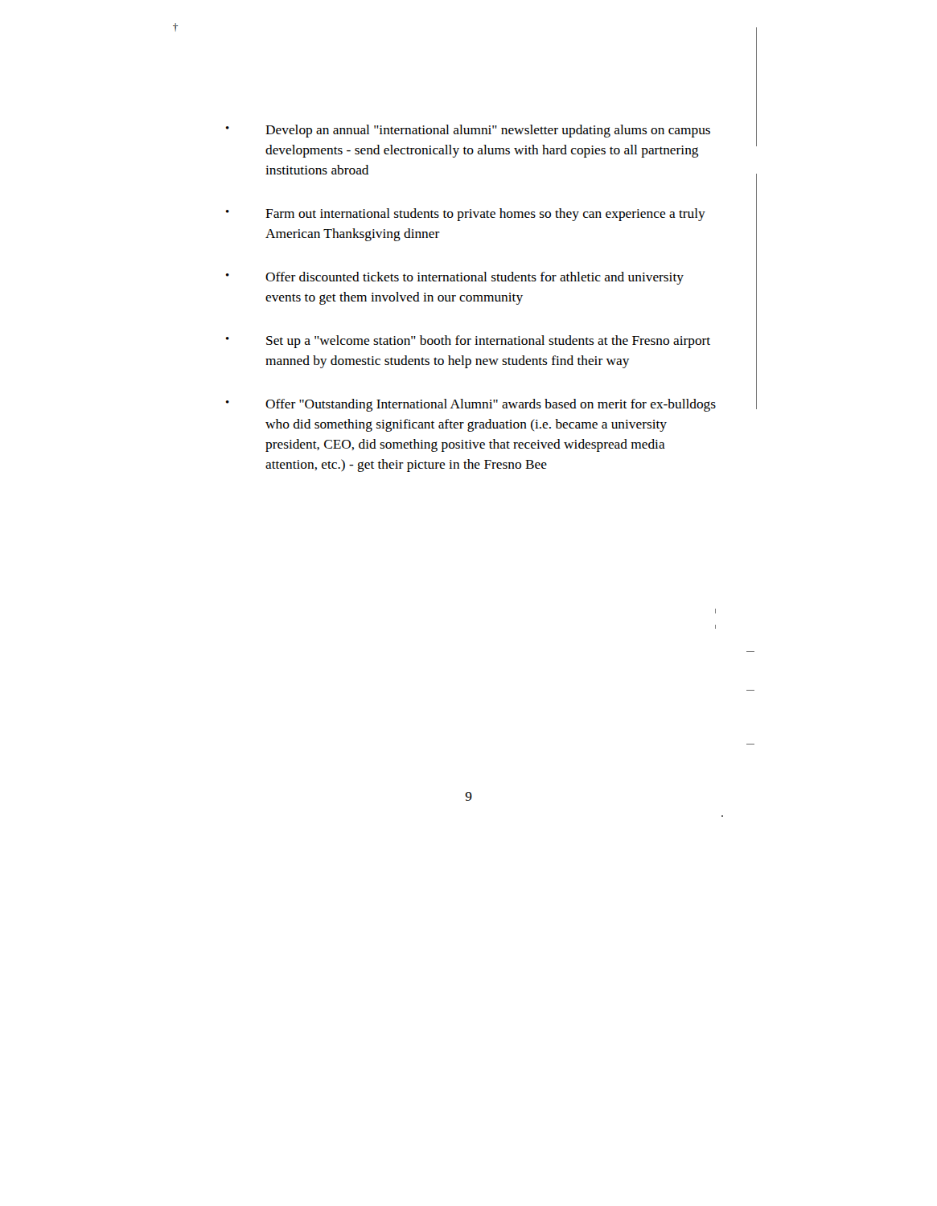†
Develop an annual "international alumni" newsletter updating alums on campus developments - send electronically to alums with hard copies to all partnering institutions abroad
Farm out international students to private homes so they can experience a truly American Thanksgiving dinner
Offer discounted tickets to international students for athletic and university events to get them involved in our community
Set up a "welcome station" booth for international students at the Fresno airport manned by domestic students to help new students find their way
Offer "Outstanding International Alumni" awards based on merit for ex-bulldogs who did something significant after graduation (i.e. became a university president, CEO, did something positive that received widespread media attention, etc.) - get their picture in the Fresno Bee
9